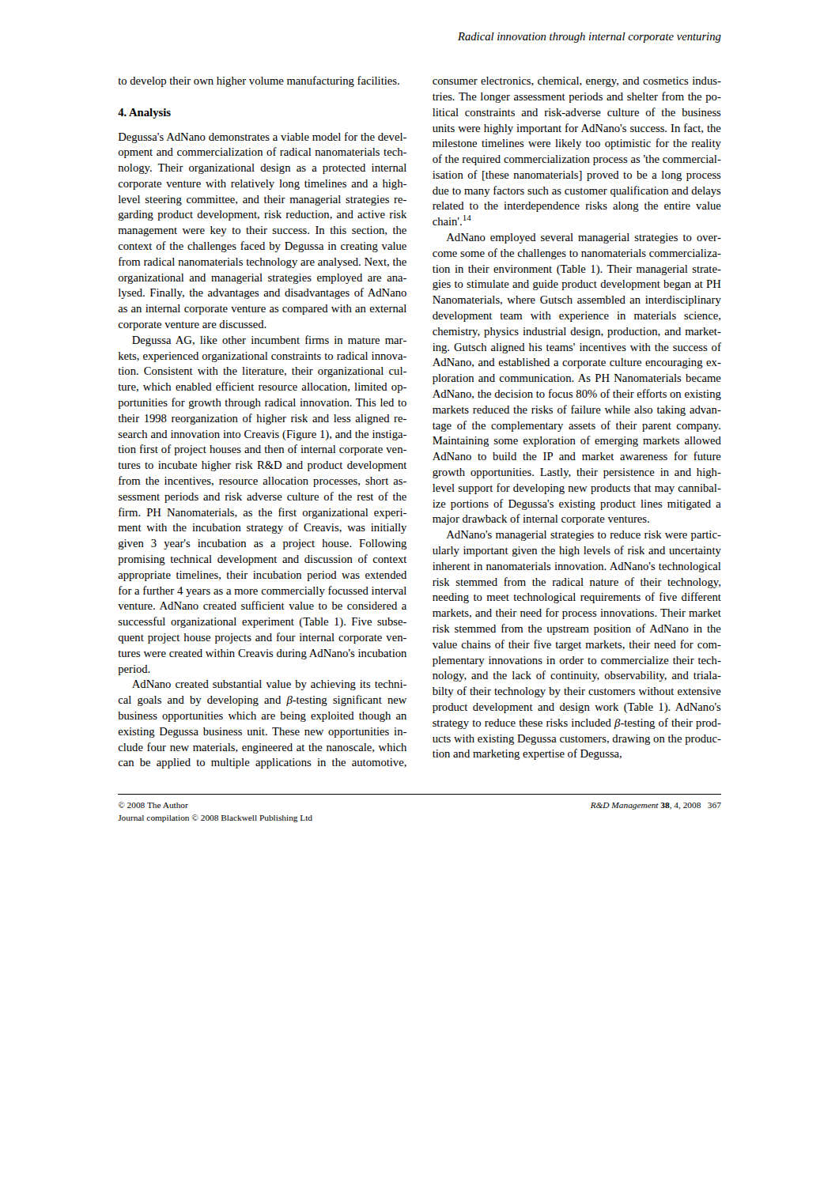Radical innovation through internal corporate venturing
to develop their own higher volume manufacturing facilities.
4. Analysis
Degussa's AdNano demonstrates a viable model for the development and commercialization of radical nanomaterials technology. Their organizational design as a protected internal corporate venture with relatively long timelines and a high-level steering committee, and their managerial strategies regarding product development, risk reduction, and active risk management were key to their success. In this section, the context of the challenges faced by Degussa in creating value from radical nanomaterials technology are analysed. Next, the organizational and managerial strategies employed are analysed. Finally, the advantages and disadvantages of AdNano as an internal corporate venture as compared with an external corporate venture are discussed.
Degussa AG, like other incumbent firms in mature markets, experienced organizational constraints to radical innovation. Consistent with the literature, their organizational culture, which enabled efficient resource allocation, limited opportunities for growth through radical innovation. This led to their 1998 reorganization of higher risk and less aligned research and innovation into Creavis (Figure 1), and the instigation first of project houses and then of internal corporate ventures to incubate higher risk R&D and product development from the incentives, resource allocation processes, short assessment periods and risk adverse culture of the rest of the firm. PH Nanomaterials, as the first organizational experiment with the incubation strategy of Creavis, was initially given 3 year's incubation as a project house. Following promising technical development and discussion of context appropriate timelines, their incubation period was extended for a further 4 years as a more commercially focussed interval venture. AdNano created sufficient value to be considered a successful organizational experiment (Table 1). Five subsequent project house projects and four internal corporate ventures were created within Creavis during AdNano's incubation period.
AdNano created substantial value by achieving its technical goals and by developing and β-testing significant new business opportunities which are being exploited though an existing Degussa business unit. These new opportunities include four new materials, engineered at the nanoscale, which can be applied to multiple applications in the automotive, consumer electronics, chemical, energy, and cosmetics industries. The longer assessment periods and shelter from the political constraints and risk-adverse culture of the business units were highly important for AdNano's success. In fact, the milestone timelines were likely too optimistic for the reality of the required commercialization process as 'the commercialisation of [these nanomaterials] proved to be a long process due to many factors such as customer qualification and delays related to the interdependence risks along the entire value chain'.14
AdNano employed several managerial strategies to overcome some of the challenges to nanomaterials commercialization in their environment (Table 1). Their managerial strategies to stimulate and guide product development began at PH Nanomaterials, where Gutsch assembled an interdisciplinary development team with experience in materials science, chemistry, physics industrial design, production, and marketing. Gutsch aligned his teams' incentives with the success of AdNano, and established a corporate culture encouraging exploration and communication. As PH Nanomaterials became AdNano, the decision to focus 80% of their efforts on existing markets reduced the risks of failure while also taking advantage of the complementary assets of their parent company. Maintaining some exploration of emerging markets allowed AdNano to build the IP and market awareness for future growth opportunities. Lastly, their persistence in and high-level support for developing new products that may cannibalize portions of Degussa's existing product lines mitigated a major drawback of internal corporate ventures.
AdNano's managerial strategies to reduce risk were particularly important given the high levels of risk and uncertainty inherent in nanomaterials innovation. AdNano's technological risk stemmed from the radical nature of their technology, needing to meet technological requirements of five different markets, and their need for process innovations. Their market risk stemmed from the upstream position of AdNano in the value chains of their five target markets, their need for complementary innovations in order to commercialize their technology, and the lack of continuity, observability, and trialabilty of their technology by their customers without extensive product development and design work (Table 1). AdNano's strategy to reduce these risks included β-testing of their products with existing Degussa customers, drawing on the production and marketing expertise of Degussa,
© 2008 The Author
Journal compilation © 2008 Blackwell Publishing Ltd
R&D Management 38, 4, 2008 367